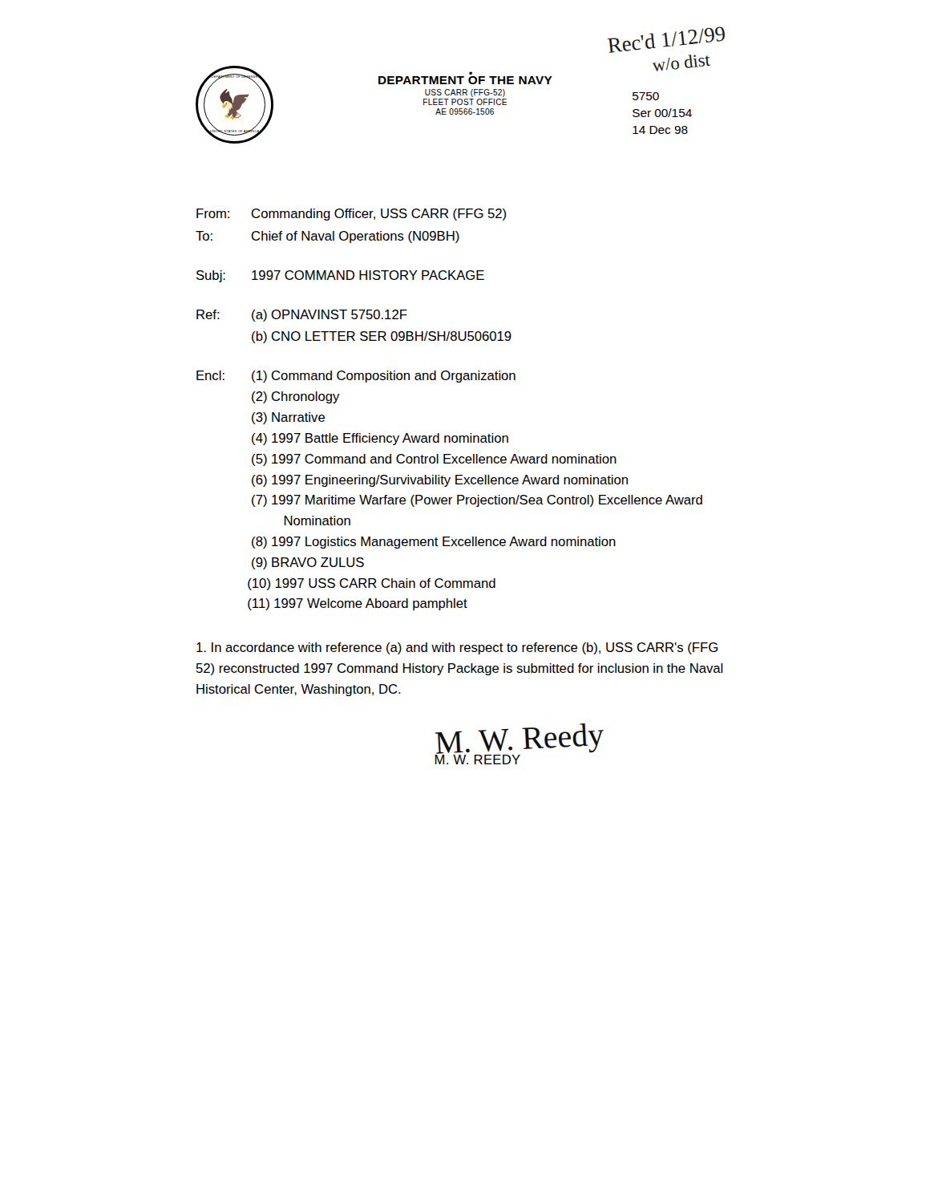DEPARTMENT OF DEFENSE 🦅 UNITED STATES OF AMERICA
•
DEPARTMENT OF THE NAVY
USS CARR (FFG-52)
FLEET POST OFFICE
AE 09566-1506
Rec'd 1/12/99 w/o dist
5750
Ser 00/154
14 Dec 98
From:
Commanding Officer, USS CARR (FFG 52)
To:
Chief of Naval Operations (N09BH)
Subj:
1997 COMMAND HISTORY PACKAGE
Ref:
(a) OPNAVINST 5750.12F
(b) CNO LETTER SER 09BH/SH/8U506019
Encl:
(1) Command Composition and Organization
(2) Chronology
(3) Narrative
(4) 1997 Battle Efficiency Award nomination
(5) 1997 Command and Control Excellence Award nomination
(6) 1997 Engineering/Survivability Excellence Award nomination
(7) 1997 Maritime Warfare (Power Projection/Sea Control) Excellence Award Nomination
(8) 1997 Logistics Management Excellence Award nomination
(9) BRAVO ZULUS
(10) 1997 USS CARR Chain of Command
(11) 1997 Welcome Aboard pamphlet
1. In accordance with reference (a) and with respect to reference (b), USS CARR's (FFG 52) reconstructed 1997 Command History Package is submitted for inclusion in the Naval Historical Center, Washington, DC.
M. W. Reedy
M. W. REEDY